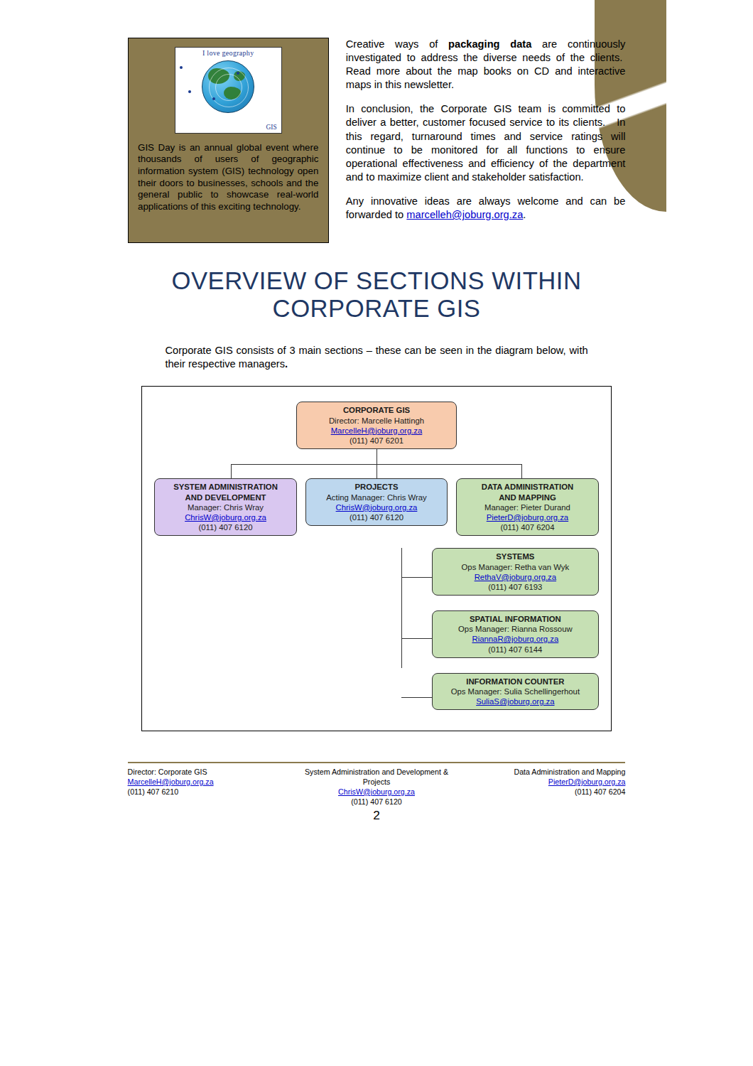I love geography
GIS
GIS Day is an annual global event where thousands of users of geographic information system (GIS) technology open their doors to businesses, schools and the general public to showcase real-world applications of this exciting technology.
Creative ways of packaging data are continuously investigated to address the diverse needs of the clients. Read more about the map books on CD and interactive maps in this newsletter.
In conclusion, the Corporate GIS team is committed to deliver a better, customer focused service to its clients. In this regard, turnaround times and service ratings will continue to be monitored for all functions to ensure operational effectiveness and efficiency of the department and to maximize client and stakeholder satisfaction.
Any innovative ideas are always welcome and can be forwarded to marcelleh@joburg.org.za.
OVERVIEW OF SECTIONS WITHIN CORPORATE GIS
Corporate GIS consists of 3 main sections – these can be seen in the diagram below, with their respective managers.
CORPORATE GIS
Director: Marcelle Hattingh
MarcelleH@joburg.org.za
(011) 407 6201
SYSTEM ADMINISTRATION
AND DEVELOPMENT
Manager: Chris Wray
ChrisW@joburg.org.za
(011) 407 6120
PROJECTS
Acting Manager: Chris Wray
ChrisW@joburg.org.za
(011) 407 6120
DATA ADMINISTRATION
AND MAPPING
Manager: Pieter Durand
PieterD@joburg.org.za
(011) 407 6204
SYSTEMS
Ops Manager: Retha van Wyk
RethaV@joburg.org.za
(011) 407 6193
SPATIAL INFORMATION
Ops Manager: Rianna Rossouw
RiannaR@joburg.org.za
(011) 407 6144
INFORMATION COUNTER
Ops Manager: Sulia Schellingerhout
SuliaS@joburg.org.za
Director: Corporate GIS
MarcelleH@joburg.org.za
(011) 407 6210
System Administration and Development & Projects
ChrisW@joburg.org.za
(011) 407 6120
Data Administration and Mapping
PieterD@joburg.org.za
(011) 407 6204
2